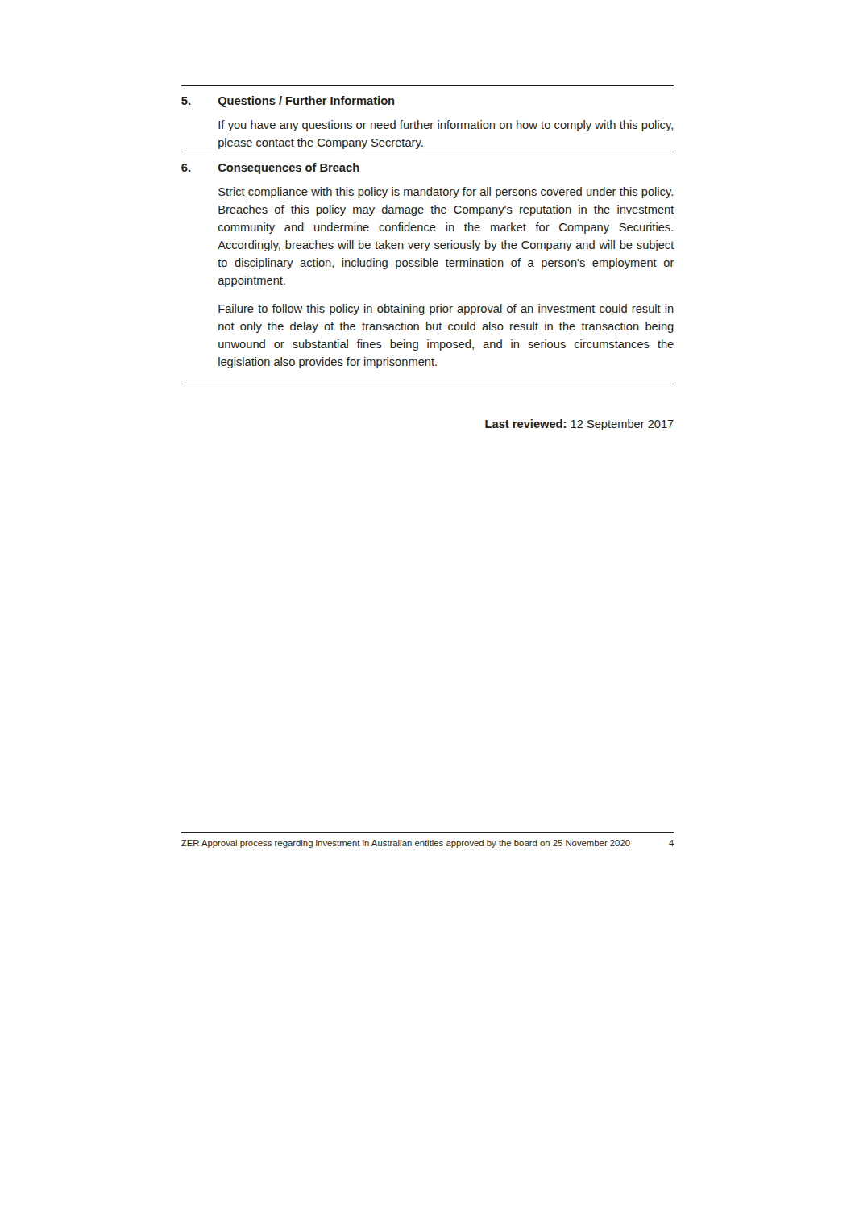5. Questions / Further Information
If you have any questions or need further information on how to comply with this policy, please contact the Company Secretary.
6. Consequences of Breach
Strict compliance with this policy is mandatory for all persons covered under this policy. Breaches of this policy may damage the Company's reputation in the investment community and undermine confidence in the market for Company Securities. Accordingly, breaches will be taken very seriously by the Company and will be subject to disciplinary action, including possible termination of a person's employment or appointment.
Failure to follow this policy in obtaining prior approval of an investment could result in not only the delay of the transaction but could also result in the transaction being unwound or substantial fines being imposed, and in serious circumstances the legislation also provides for imprisonment.
Last reviewed: 12 September 2017
ZER Approval process regarding investment in Australian entities approved by the board on 25 November 2020 4